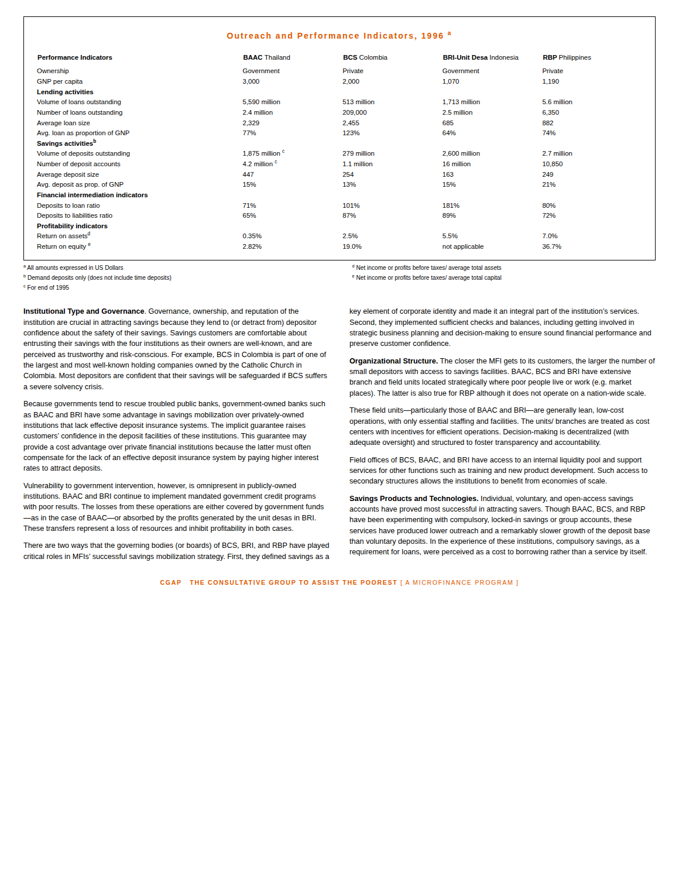Outreach and Performance Indicators, 1996 a
| Performance Indicators | BAAC Thailand | BCS Colombia | BRI-Unit Desa Indonesia | RBP Philippines |
| --- | --- | --- | --- | --- |
| Ownership | Government | Private | Government | Private |
| GNP per capita | 3,000 | 2,000 | 1,070 | 1,190 |
| Lending activities | | | | |
| Volume of loans outstanding | 5,590 million | 513 million | 1,713 million | 5.6 million |
| Number of loans outstanding | 2.4 million | 209,000 | 2.5 million | 6,350 |
| Average loan size | 2,329 | 2,455 | 685 | 882 |
| Avg. loan as proportion of GNP | 77% | 123% | 64% | 74% |
| Savings activities b | | | | |
| Volume of deposits outstanding | 1,875 million c | 279 million | 2,600 million | 2.7 million |
| Number of deposit accounts | 4.2 million c | 1.1 million | 16 million | 10,850 |
| Average deposit size | 447 | 254 | 163 | 249 |
| Avg. deposit as prop. of GNP | 15% | 13% | 15% | 21% |
| Financial intermediation indicators | | | | |
| Deposits to loan ratio | 71% | 101% | 181% | 80% |
| Deposits to liabilities ratio | 65% | 87% | 89% | 72% |
| Profitability indicators | | | | |
| Return on assets d | 0.35% | 2.5% | 5.5% | 7.0% |
| Return on equity e | 2.82% | 19.0% | not applicable | 36.7% |
a All amounts expressed in US Dollars
b Demand deposits only (does not include time deposits)
c For end of 1995
d Net income or profits before taxes/ average total assets
e Net income or profits before taxes/ average total capital
Institutional Type and Governance. Governance, ownership, and reputation of the institution are crucial in attracting savings because they lend to (or detract from) depositor confidence about the safety of their savings. Savings customers are comfortable about entrusting their savings with the four institutions as their owners are well-known, and are perceived as trustworthy and risk-conscious. For example, BCS in Colombia is part of one of the largest and most well-known holding companies owned by the Catholic Church in Colombia. Most depositors are confident that their savings will be safeguarded if BCS suffers a severe solvency crisis.
Because governments tend to rescue troubled public banks, government-owned banks such as BAAC and BRI have some advantage in savings mobilization over privately-owned institutions that lack effective deposit insurance systems. The implicit guarantee raises customers’ confidence in the deposit facilities of these institutions. This guarantee may provide a cost advantage over private financial institutions because the latter must often compensate for the lack of an effective deposit insurance system by paying higher interest rates to attract deposits.
Vulnerability to government intervention, however, is omnipresent in publicly-owned institutions. BAAC and BRI continue to implement mandated government credit programs with poor results. The losses from these operations are either covered by government funds—as in the case of BAAC—or absorbed by the profits generated by the unit desas in BRI. These transfers represent a loss of resources and inhibit profitability in both cases.
There are two ways that the governing bodies (or boards) of BCS, BRI, and RBP have played critical roles in MFIs’ successful savings mobilization strategy. First, they defined savings as a key element of corporate identity and made it an integral part of the institution’s services. Second, they implemented sufficient checks and balances, including getting involved in strategic business planning and decision-making to ensure sound financial performance and preserve customer confidence.
Organizational Structure. The closer the MFI gets to its customers, the larger the number of small depositors with access to savings facilities. BAAC, BCS and BRI have extensive branch and field units located strategically where poor people live or work (e.g. market places). The latter is also true for RBP although it does not operate on a nation-wide scale.
These field units—particularly those of BAAC and BRI—are generally lean, low-cost operations, with only essential staffing and facilities. The units/ branches are treated as cost centers with incentives for efficient operations. Decision-making is decentralized (with adequate oversight) and structured to foster transparency and accountability.
Field offices of BCS, BAAC, and BRI have access to an internal liquidity pool and support services for other functions such as training and new product development. Such access to secondary structures allows the institutions to benefit from economies of scale.
Savings Products and Technologies. Individual, voluntary, and open-access savings accounts have proved most successful in attracting savers. Though BAAC, BCS, and RBP have been experimenting with compulsory, locked-in savings or group accounts, these services have produced lower outreach and a remarkably slower growth of the deposit base than voluntary deposits. In the experience of these institutions, compulsory savings, as a requirement for loans, were perceived as a cost to borrowing rather than a service by itself.
CGAP THE CONSULTATIVE GROUP TO ASSIST THE POOREST [ A MICROFINANCE PROGRAM ]